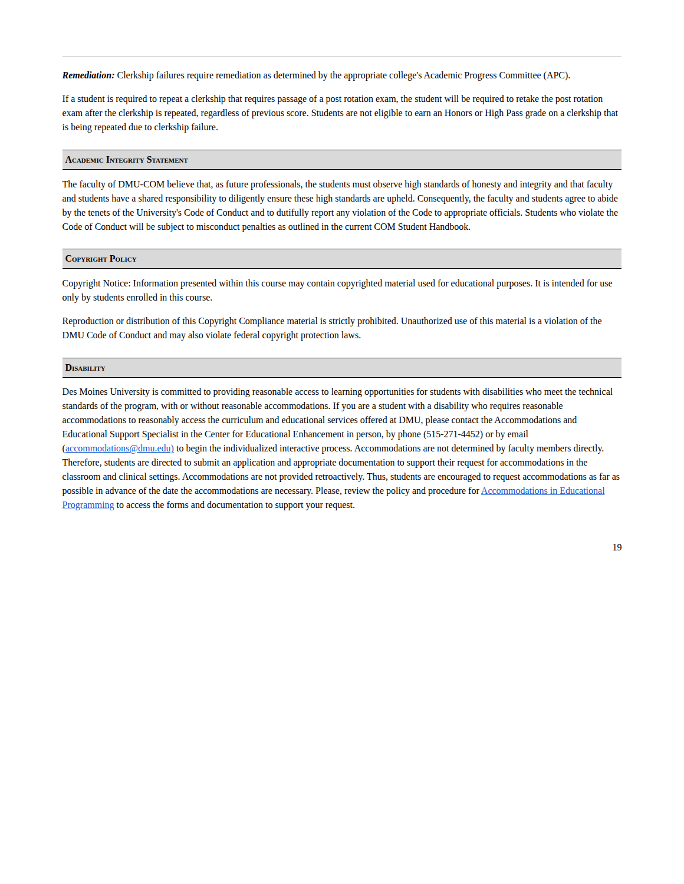Remediation: Clerkship failures require remediation as determined by the appropriate college's Academic Progress Committee (APC).
If a student is required to repeat a clerkship that requires passage of a post rotation exam, the student will be required to retake the post rotation exam after the clerkship is repeated, regardless of previous score. Students are not eligible to earn an Honors or High Pass grade on a clerkship that is being repeated due to clerkship failure.
Academic Integrity Statement
The faculty of DMU-COM believe that, as future professionals, the students must observe high standards of honesty and integrity and that faculty and students have a shared responsibility to diligently ensure these high standards are upheld. Consequently, the faculty and students agree to abide by the tenets of the University's Code of Conduct and to dutifully report any violation of the Code to appropriate officials. Students who violate the Code of Conduct will be subject to misconduct penalties as outlined in the current COM Student Handbook.
Copyright Policy
Copyright Notice: Information presented within this course may contain copyrighted material used for educational purposes. It is intended for use only by students enrolled in this course.
Reproduction or distribution of this Copyright Compliance material is strictly prohibited. Unauthorized use of this material is a violation of the DMU Code of Conduct and may also violate federal copyright protection laws.
Disability
Des Moines University is committed to providing reasonable access to learning opportunities for students with disabilities who meet the technical standards of the program, with or without reasonable accommodations. If you are a student with a disability who requires reasonable accommodations to reasonably access the curriculum and educational services offered at DMU, please contact the Accommodations and Educational Support Specialist in the Center for Educational Enhancement in person, by phone (515-271-4452) or by email (accommodations@dmu.edu) to begin the individualized interactive process. Accommodations are not determined by faculty members directly. Therefore, students are directed to submit an application and appropriate documentation to support their request for accommodations in the classroom and clinical settings. Accommodations are not provided retroactively. Thus, students are encouraged to request accommodations as far as possible in advance of the date the accommodations are necessary. Please, review the policy and procedure for Accommodations in Educational Programming to access the forms and documentation to support your request.
19